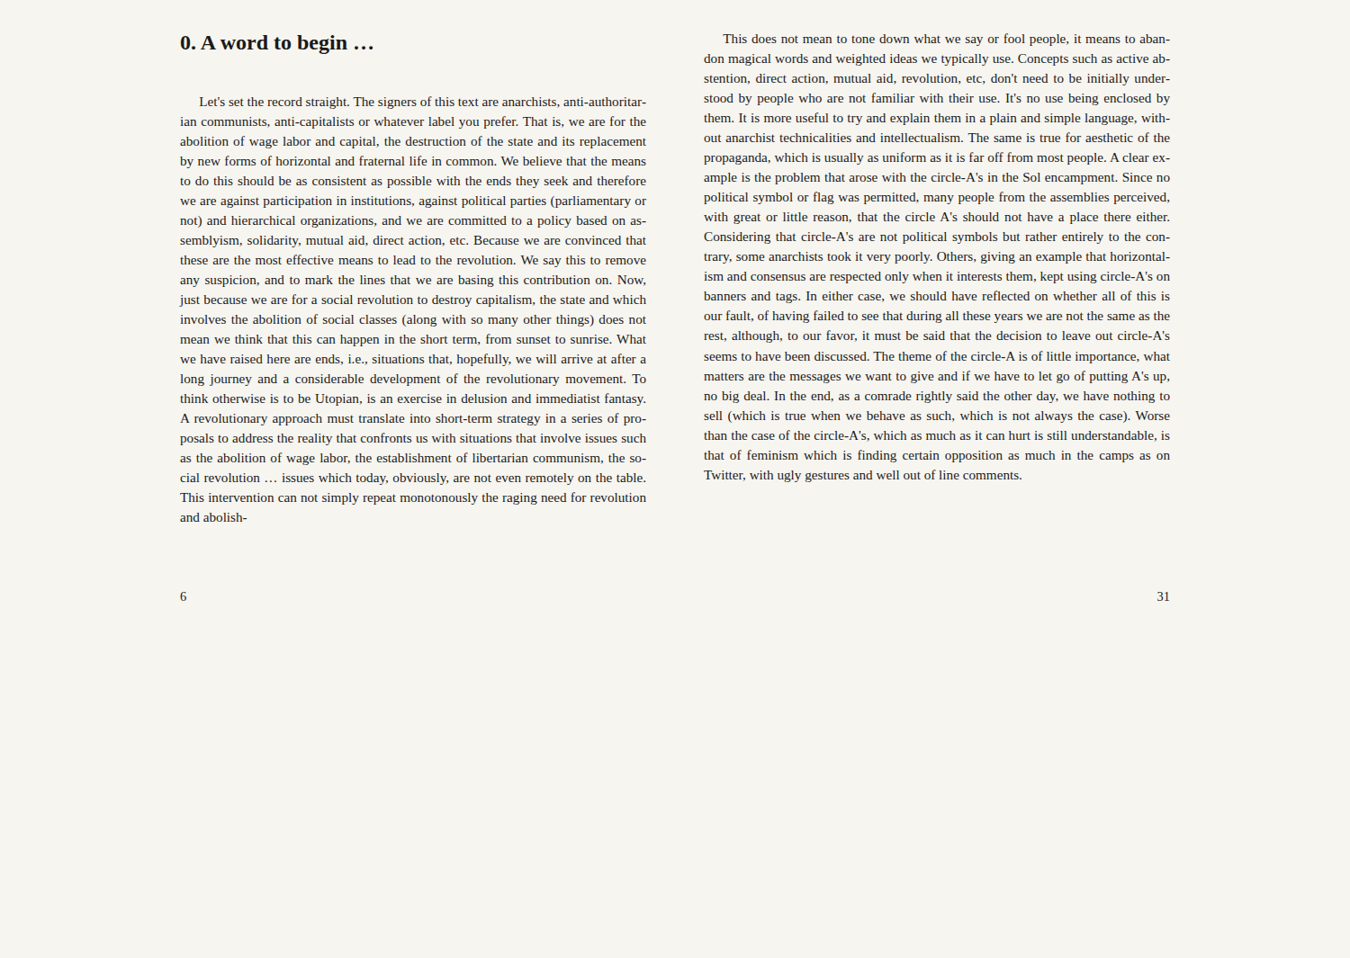0. A word to begin …
Let's set the record straight. The signers of this text are anarchists, anti-authoritarian communists, anti-capitalists or whatever label you prefer. That is, we are for the abolition of wage labor and capital, the destruction of the state and its replacement by new forms of horizontal and fraternal life in common. We believe that the means to do this should be as consistent as possible with the ends they seek and therefore we are against participation in institutions, against political parties (parliamentary or not) and hierarchical organizations, and we are committed to a policy based on assemblyism, solidarity, mutual aid, direct action, etc. Because we are convinced that these are the most effective means to lead to the revolution. We say this to remove any suspicion, and to mark the lines that we are basing this contribution on. Now, just because we are for a social revolution to destroy capitalism, the state and which involves the abolition of social classes (along with so many other things) does not mean we think that this can happen in the short term, from sunset to sunrise. What we have raised here are ends, i.e., situations that, hopefully, we will arrive at after a long journey and a considerable development of the revolutionary movement. To think otherwise is to be Utopian, is an exercise in delusion and immediatist fantasy. A revolutionary approach must translate into short-term strategy in a series of proposals to address the reality that confronts us with situations that involve issues such as the abolition of wage labor, the establishment of libertarian communism, the social revolution … issues which today, obviously, are not even remotely on the table. This intervention can not simply repeat monotonously the raging need for revolution and abolish-
6
This does not mean to tone down what we say or fool people, it means to abandon magical words and weighted ideas we typically use. Concepts such as active abstention, direct action, mutual aid, revolution, etc, don't need to be initially understood by people who are not familiar with their use. It's no use being enclosed by them. It is more useful to try and explain them in a plain and simple language, without anarchist technicalities and intellectualism. The same is true for aesthetic of the propaganda, which is usually as uniform as it is far off from most people. A clear example is the problem that arose with the circle-A's in the Sol encampment. Since no political symbol or flag was permitted, many people from the assemblies perceived, with great or little reason, that the circle A's should not have a place there either. Considering that circle-A's are not political symbols but rather entirely to the contrary, some anarchists took it very poorly. Others, giving an example that horizontalism and consensus are respected only when it interests them, kept using circle-A's on banners and tags. In either case, we should have reflected on whether all of this is our fault, of having failed to see that during all these years we are not the same as the rest, although, to our favor, it must be said that the decision to leave out circle-A's seems to have been discussed. The theme of the circle-A is of little importance, what matters are the messages we want to give and if we have to let go of putting A's up, no big deal. In the end, as a comrade rightly said the other day, we have nothing to sell (which is true when we behave as such, which is not always the case). Worse than the case of the circle-A's, which as much as it can hurt is still understandable, is that of feminism which is finding certain opposition as much in the camps as on Twitter, with ugly gestures and well out of line comments.
31